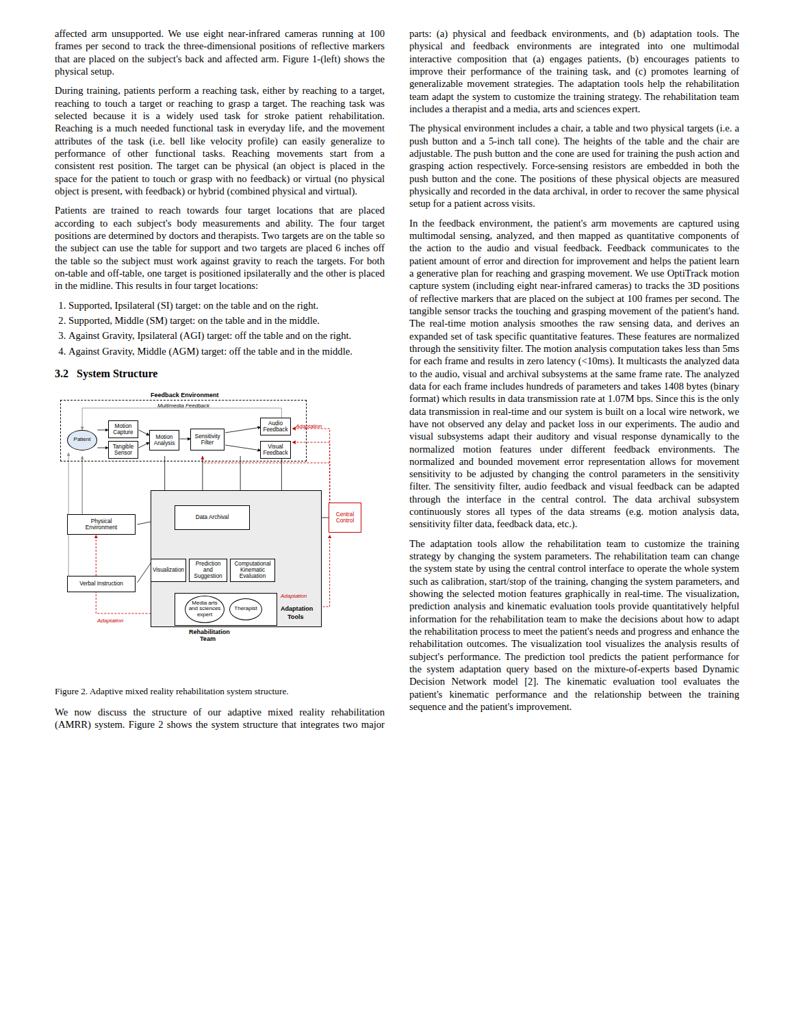affected arm unsupported. We use eight near-infrared cameras running at 100 frames per second to track the three-dimensional positions of reflective markers that are placed on the subject's back and affected arm. Figure 1-(left) shows the physical setup.
During training, patients perform a reaching task, either by reaching to a target, reaching to touch a target or reaching to grasp a target. The reaching task was selected because it is a widely used task for stroke patient rehabilitation. Reaching is a much needed functional task in everyday life, and the movement attributes of the task (i.e. bell like velocity profile) can easily generalize to performance of other functional tasks. Reaching movements start from a consistent rest position. The target can be physical (an object is placed in the space for the patient to touch or grasp with no feedback) or virtual (no physical object is present, with feedback) or hybrid (combined physical and virtual).
Patients are trained to reach towards four target locations that are placed according to each subject's body measurements and ability. The four target positions are determined by doctors and therapists. Two targets are on the table so the subject can use the table for support and two targets are placed 6 inches off the table so the subject must work against gravity to reach the targets. For both on-table and off-table, one target is positioned ipsilaterally and the other is placed in the midline. This results in four target locations:
Supported, Ipsilateral (SI) target: on the table and on the right.
Supported, Middle (SM) target: on the table and in the middle.
Against Gravity, Ipsilateral (AGI) target: off the table and on the right.
Against Gravity, Middle (AGM) target: off the table and in the middle.
3.2 System Structure
Feedback Environment
Multimedia Feedback
Patient
Motion
Capture
Tangible
Sensor
Motion
Analysis
Sensitivity
Filter
Audio
Feedback
Visual
Feedback
Adaptation
Adaptation
Tools
Physical
Environment
Verbal Instruction
Data Archival
Central
Control
Visualization
Prediction
and
Suggestion
Computational
Kinematic
Evaluation
Media arts
and sciences
expert
Therapist
Rehabilitation
Team
Adaptation
Adaptation
Figure 2. Adaptive mixed reality rehabilitation system structure.
We now discuss the structure of our adaptive mixed reality rehabilitation (AMRR) system. Figure 2 shows the system structure that integrates two major parts: (a) physical and feedback environments, and (b) adaptation tools. The physical and feedback environments are integrated into one multimodal interactive composition that (a) engages patients, (b) encourages patients to improve their performance of the training task, and (c) promotes learning of generalizable movement strategies. The adaptation tools help the rehabilitation team adapt the system to customize the training strategy. The rehabilitation team includes a therapist and a media, arts and sciences expert.
The physical environment includes a chair, a table and two physical targets (i.e. a push button and a 5-inch tall cone). The heights of the table and the chair are adjustable. The push button and the cone are used for training the push action and grasping action respectively. Force-sensing resistors are embedded in both the push button and the cone. The positions of these physical objects are measured physically and recorded in the data archival, in order to recover the same physical setup for a patient across visits.
In the feedback environment, the patient's arm movements are captured using multimodal sensing, analyzed, and then mapped as quantitative components of the action to the audio and visual feedback. Feedback communicates to the patient amount of error and direction for improvement and helps the patient learn a generative plan for reaching and grasping movement. We use OptiTrack motion capture system (including eight near-infrared cameras) to tracks the 3D positions of reflective markers that are placed on the subject at 100 frames per second. The tangible sensor tracks the touching and grasping movement of the patient's hand. The real-time motion analysis smoothes the raw sensing data, and derives an expanded set of task specific quantitative features. These features are normalized through the sensitivity filter. The motion analysis computation takes less than 5ms for each frame and results in zero latency (<10ms). It multicasts the analyzed data to the audio, visual and archival subsystems at the same frame rate. The analyzed data for each frame includes hundreds of parameters and takes 1408 bytes (binary format) which results in data transmission rate at 1.07M bps. Since this is the only data transmission in real-time and our system is built on a local wire network, we have not observed any delay and packet loss in our experiments. The audio and visual subsystems adapt their auditory and visual response dynamically to the normalized motion features under different feedback environments. The normalized and bounded movement error representation allows for movement sensitivity to be adjusted by changing the control parameters in the sensitivity filter. The sensitivity filter, audio feedback and visual feedback can be adapted through the interface in the central control. The data archival subsystem continuously stores all types of the data streams (e.g. motion analysis data, sensitivity filter data, feedback data, etc.).
The adaptation tools allow the rehabilitation team to customize the training strategy by changing the system parameters. The rehabilitation team can change the system state by using the central control interface to operate the whole system such as calibration, start/stop of the training, changing the system parameters, and showing the selected motion features graphically in real-time. The visualization, prediction analysis and kinematic evaluation tools provide quantitatively helpful information for the rehabilitation team to make the decisions about how to adapt the rehabilitation process to meet the patient's needs and progress and enhance the rehabilitation outcomes. The visualization tool visualizes the analysis results of subject's performance. The prediction tool predicts the patient performance for the system adaptation query based on the mixture-of-experts based Dynamic Decision Network model [2]. The kinematic evaluation tool evaluates the patient's kinematic performance and the relationship between the training sequence and the patient's improvement.